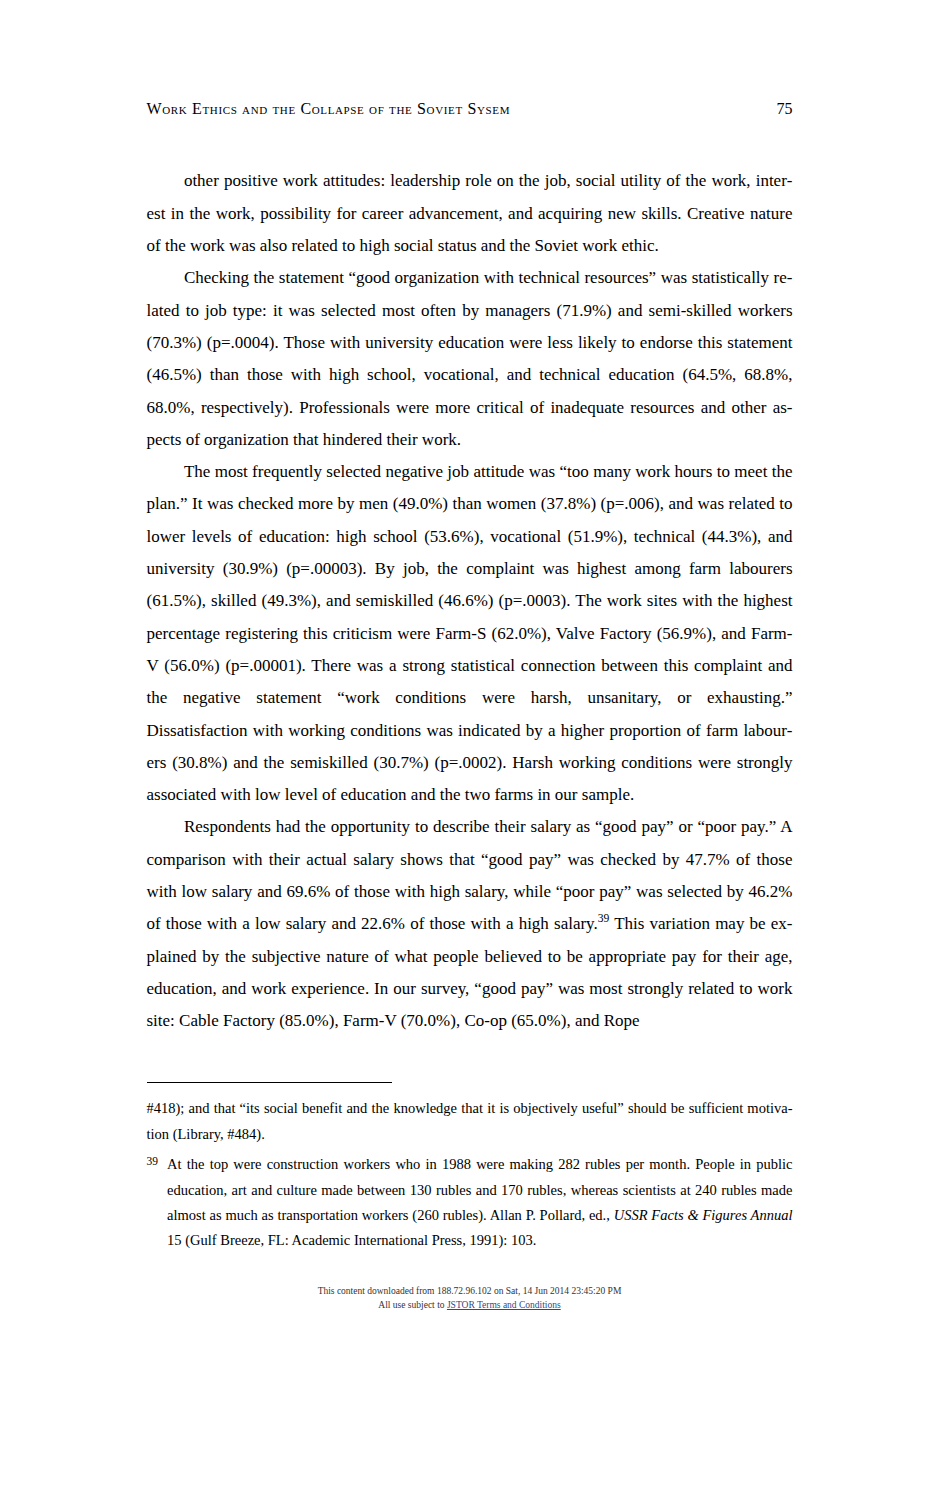Work Ethics and the Collapse of the Soviet Sysem 75
other positive work attitudes: leadership role on the job, social utility of the work, interest in the work, possibility for career advancement, and acquiring new skills. Creative nature of the work was also related to high social status and the Soviet work ethic.
Checking the statement “good organization with technical resources” was statistically related to job type: it was selected most often by managers (71.9%) and semi-skilled workers (70.3%) (p=.0004). Those with university education were less likely to endorse this statement (46.5%) than those with high school, vocational, and technical education (64.5%, 68.8%, 68.0%, respectively). Professionals were more critical of inadequate resources and other aspects of organization that hindered their work.
The most frequently selected negative job attitude was “too many work hours to meet the plan.” It was checked more by men (49.0%) than women (37.8%) (p=.006), and was related to lower levels of education: high school (53.6%), vocational (51.9%), technical (44.3%), and university (30.9%) (p=.00003). By job, the complaint was highest among farm labourers (61.5%), skilled (49.3%), and semiskilled (46.6%) (p=.0003). The work sites with the highest percentage registering this criticism were Farm-S (62.0%), Valve Factory (56.9%), and Farm-V (56.0%) (p=.00001). There was a strong statistical connection between this complaint and the negative statement “work conditions were harsh, unsanitary, or exhausting.” Dissatisfaction with working conditions was indicated by a higher proportion of farm labourers (30.8%) and the semiskilled (30.7%) (p=.0002). Harsh working conditions were strongly associated with low level of education and the two farms in our sample.
Respondents had the opportunity to describe their salary as “good pay” or “poor pay.” A comparison with their actual salary shows that “good pay” was checked by 47.7% of those with low salary and 69.6% of those with high salary, while “poor pay” was selected by 46.2% of those with a low salary and 22.6% of those with a high salary.39 This variation may be explained by the subjective nature of what people believed to be appropriate pay for their age, education, and work experience. In our survey, “good pay” was most strongly related to work site: Cable Factory (85.0%), Farm-V (70.0%), Co-op (65.0%), and Rope
#418); and that “its social benefit and the knowledge that it is objectively useful” should be sufficient motivation (Library, #484).
39 At the top were construction workers who in 1988 were making 282 rubles per month. People in public education, art and culture made between 130 rubles and 170 rubles, whereas scientists at 240 rubles made almost as much as transportation workers (260 rubles). Allan P. Pollard, ed., USSR Facts & Figures Annual 15 (Gulf Breeze, FL: Academic International Press, 1991): 103.
This content downloaded from 188.72.96.102 on Sat, 14 Jun 2014 23:45:20 PM
All use subject to JSTOR Terms and Conditions